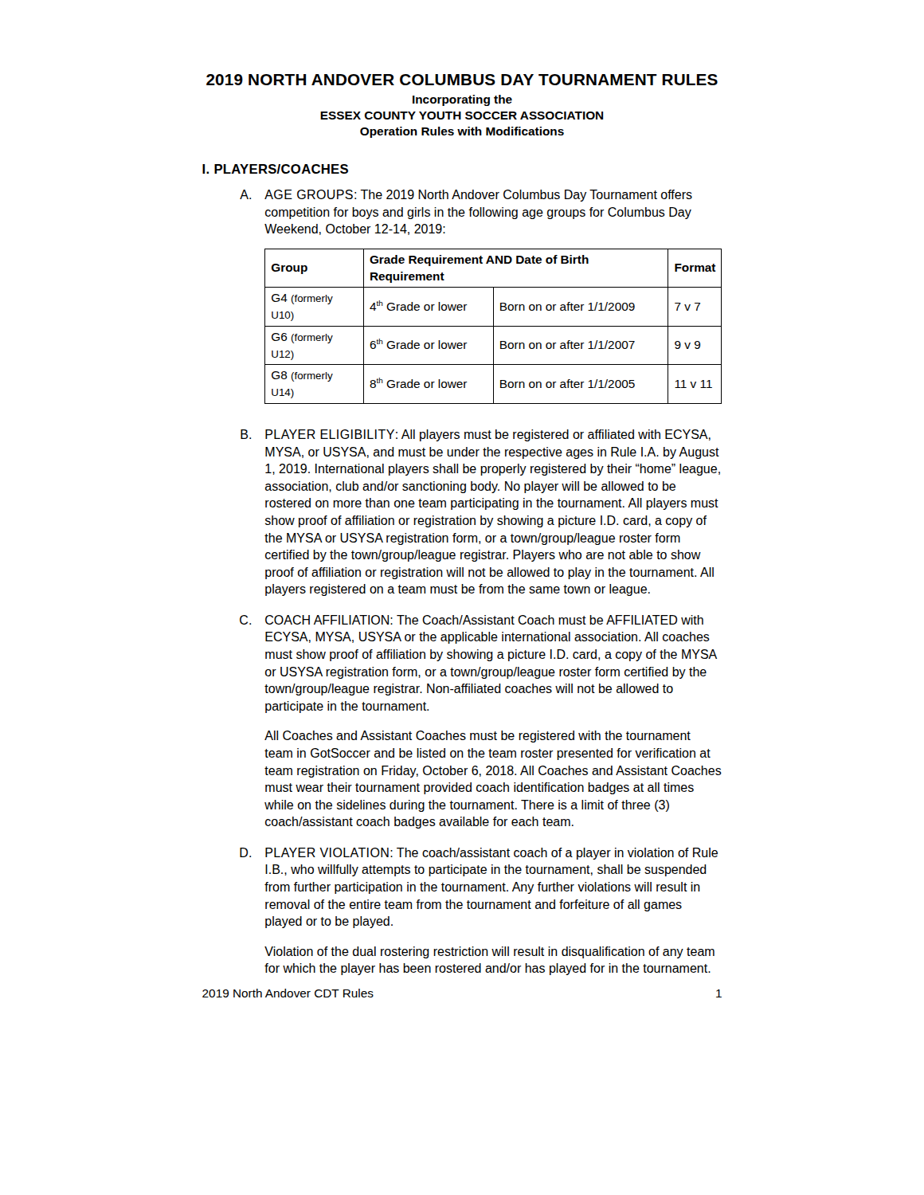2019 NORTH ANDOVER COLUMBUS DAY TOURNAMENT RULES
Incorporating the
ESSEX COUNTY YOUTH SOCCER ASSOCIATION
Operation Rules with Modifications
I. PLAYERS/COACHES
AGE GROUPS: The 2019 North Andover Columbus Day Tournament offers competition for boys and girls in the following age groups for Columbus Day Weekend, October 12-14, 2019:
| Group | Grade Requirement AND Date of Birth Requirement | Format |
| --- | --- | --- |
| G4 (formerly U10) | 4 th Grade or lower | Born on or after 1/1/2009 | 7 v 7 |
| G6 (formerly U12) | 6 th Grade or lower | Born on or after 1/1/2007 | 9 v 9 |
| G8 (formerly U14) | 8 th Grade or lower | Born on or after 1/1/2005 | 11 v 11 |
PLAYER ELIGIBILITY: All players must be registered or affiliated with ECYSA, MYSA, or USYSA, and must be under the respective ages in Rule I.A. by August 1, 2019. International players shall be properly registered by their “home” league, association, club and/or sanctioning body. No player will be allowed to be rostered on more than one team participating in the tournament. All players must show proof of affiliation or registration by showing a picture I.D. card, a copy of the MYSA or USYSA registration form, or a town/group/league roster form certified by the town/group/league registrar. Players who are not able to show proof of affiliation or registration will not be allowed to play in the tournament. All players registered on a team must be from the same town or league.
COACH AFFILIATION: The Coach/Assistant Coach must be AFFILIATED with ECYSA, MYSA, USYSA or the applicable international association. All coaches must show proof of affiliation by showing a picture I.D. card, a copy of the MYSA or USYSA registration form, or a town/group/league roster form certified by the town/group/league registrar. Non-affiliated coaches will not be allowed to participate in the tournament.
All Coaches and Assistant Coaches must be registered with the tournament team in GotSoccer and be listed on the team roster presented for verification at team registration on Friday, October 6, 2018. All Coaches and Assistant Coaches must wear their tournament provided coach identification badges at all times while on the sidelines during the tournament. There is a limit of three (3) coach/assistant coach badges available for each team.
PLAYER VIOLATION: The coach/assistant coach of a player in violation of Rule I.B., who willfully attempts to participate in the tournament, shall be suspended from further participation in the tournament. Any further violations will result in removal of the entire team from the tournament and forfeiture of all games played or to be played.
Violation of the dual rostering restriction will result in disqualification of any team for which the player has been rostered and/or has played for in the tournament.
2019 North Andover CDT Rules 1